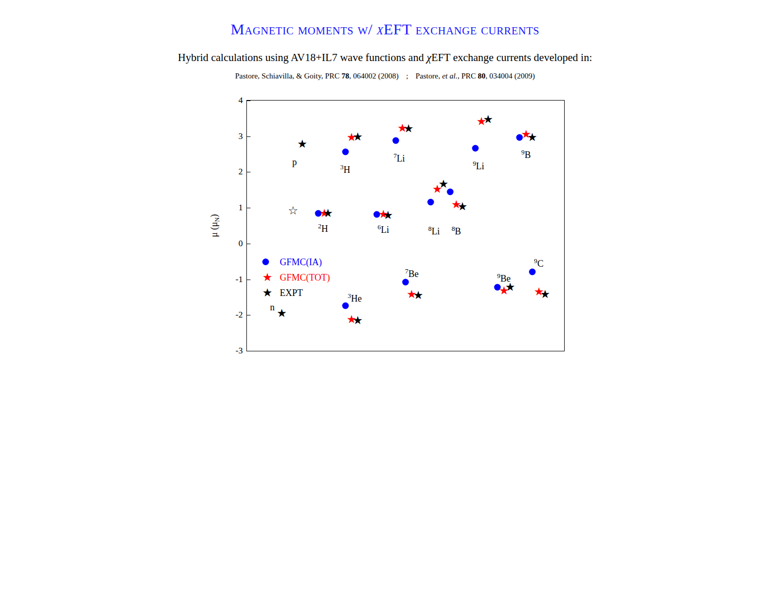Magnetic moments w/ χ EFT exchange currents
Hybrid calculations using AV18+IL7 wave functions and χ EFT exchange currents developed in:
Pastore, Schiavilla, & Goity, PRC 78, 064002 (2008); Pastore, et al., PRC 80, 034004 (2009)
4
3
2
1
0
-1
-2
-3
μ (μN)
★
n
★
★
2H
☆
★
p
★
★
3H
★
★
3He
★
★
6Li
★
★
7Li
★
★
7Be
★
★
8Li
★
★
8B
★
★
9Li
★
★
9Be
★
★
9B
★
★
9C
GFMC(IA)
★GFMC(TOT)
★EXPT